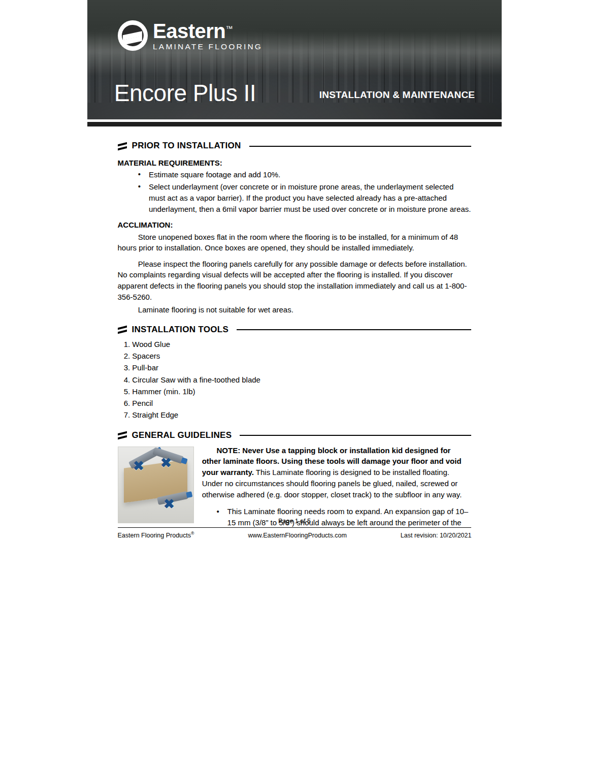Eastern™
LAMINATE FLOORING
Encore Plus II
INSTALLATION & MAINTENANCE
PRIOR TO INSTALLATION
MATERIAL REQUIREMENTS:
Estimate square footage and add 10%.
Select underlayment (over concrete or in moisture prone areas, the underlayment selected must act as a vapor barrier). If the product you have selected already has a pre-attached underlayment, then a 6mil vapor barrier must be used over concrete or in moisture prone areas.
ACCLIMATION:
Store unopened boxes flat in the room where the flooring is to be installed, for a minimum of 48 hours prior to installation. Once boxes are opened, they should be installed immediately.
Please inspect the flooring panels carefully for any possible damage or defects before installation. No complaints regarding visual defects will be accepted after the flooring is installed. If you discover apparent defects in the flooring panels you should stop the installation immediately and call us at 1-800-356-5260.
Laminate flooring is not suitable for wet areas.
INSTALLATION TOOLS
Wood Glue
Spacers
Pull-bar
Circular Saw with a fine-toothed blade
Hammer (min. 1lb)
Pencil
Straight Edge
GENERAL GUIDELINES
✖
✖
✖
NOTE: Never Use a tapping block or installation kid designed for other laminate floors. Using these tools will damage your floor and void your warranty. This Laminate flooring is designed to be installed floating. Under no circumstances should flooring panels be glued, nailed, screwed or otherwise adhered (e.g. door stopper, closet track) to the subfloor in any way.
•
This Laminate flooring needs room to expand. An expansion gap of 10–15 mm (3/8” to 5/8”) should always be left around the perimeter of the
Page 1 of 5
Eastern Flooring Products®
www.EasternFlooringProducts.com
Last revision: 10/20/2021